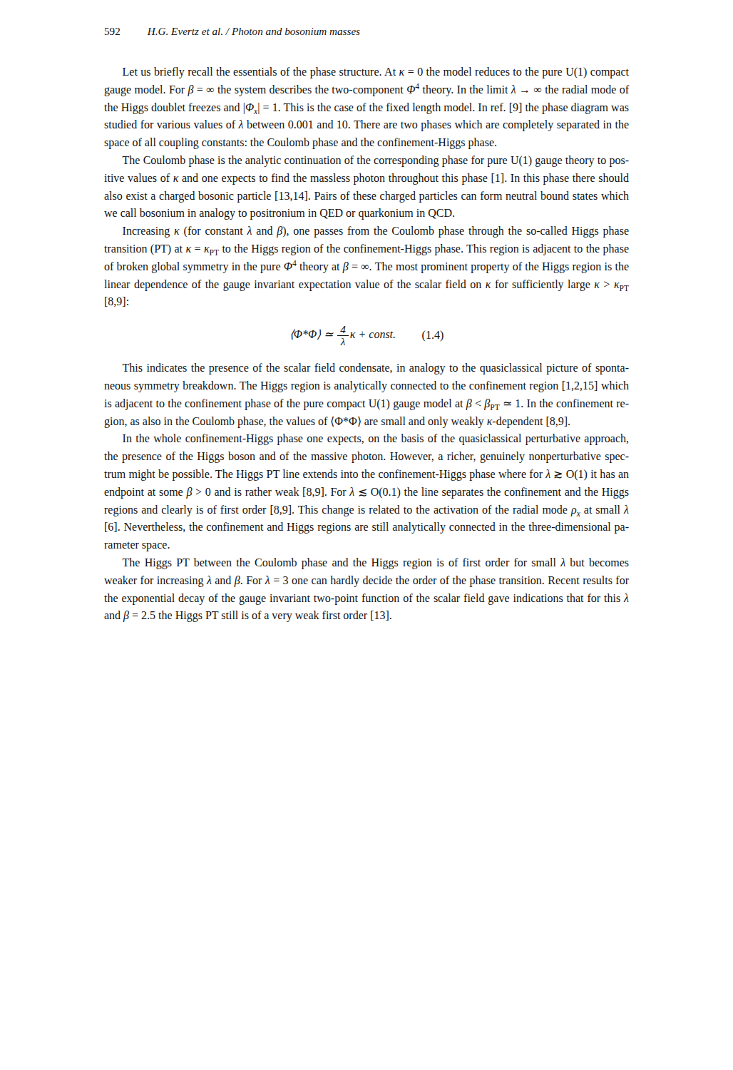592 H.G. Evertz et al. / Photon and bosonium masses
Let us briefly recall the essentials of the phase structure. At κ = 0 the model reduces to the pure U(1) compact gauge model. For β = ∞ the system describes the two-component Φ4 theory. In the limit λ → ∞ the radial mode of the Higgs doublet freezes and |Φx| = 1. This is the case of the fixed length model. In ref. [9] the phase diagram was studied for various values of λ between 0.001 and 10. There are two phases which are completely separated in the space of all coupling constants: the Coulomb phase and the confinement-Higgs phase.
The Coulomb phase is the analytic continuation of the corresponding phase for pure U(1) gauge theory to positive values of κ and one expects to find the massless photon throughout this phase [1]. In this phase there should also exist a charged bosonic particle [13,14]. Pairs of these charged particles can form neutral bound states which we call bosonium in analogy to positronium in QED or quarkonium in QCD.
Increasing κ (for constant λ and β), one passes from the Coulomb phase through the so-called Higgs phase transition (PT) at κ = κPT to the Higgs region of the confinement-Higgs phase. This region is adjacent to the phase of broken global symmetry in the pure Φ4 theory at β = ∞. The most prominent property of the Higgs region is the linear dependence of the gauge invariant expectation value of the scalar field on κ for sufficiently large κ > κPT [8,9]:
⟨Φ*Φ⟩ ≃ 4 λκ + const. (1.4)
This indicates the presence of the scalar field condensate, in analogy to the quasiclassical picture of spontaneous symmetry breakdown. The Higgs region is analytically connected to the confinement region [1,2,15] which is adjacent to the confinement phase of the pure compact U(1) gauge model at β < βPT ≃ 1. In the confinement region, as also in the Coulomb phase, the values of ⟨Φ*Φ⟩ are small and only weakly κ-dependent [8,9].
In the whole confinement-Higgs phase one expects, on the basis of the quasiclassical perturbative approach, the presence of the Higgs boson and of the massive photon. However, a richer, genuinely nonperturbative spectrum might be possible. The Higgs PT line extends into the confinement-Higgs phase where for λ ≳ O(1) it has an endpoint at some β > 0 and is rather weak [8,9]. For λ ≲ O(0.1) the line separates the confinement and the Higgs regions and clearly is of first order [8,9]. This change is related to the activation of the radial mode ρx at small λ [6]. Nevertheless, the confinement and Higgs regions are still analytically connected in the three-dimensional parameter space.
The Higgs PT between the Coulomb phase and the Higgs region is of first order for small λ but becomes weaker for increasing λ and β. For λ = 3 one can hardly decide the order of the phase transition. Recent results for the exponential decay of the gauge invariant two-point function of the scalar field gave indications that for this λ and β = 2.5 the Higgs PT still is of a very weak first order [13].